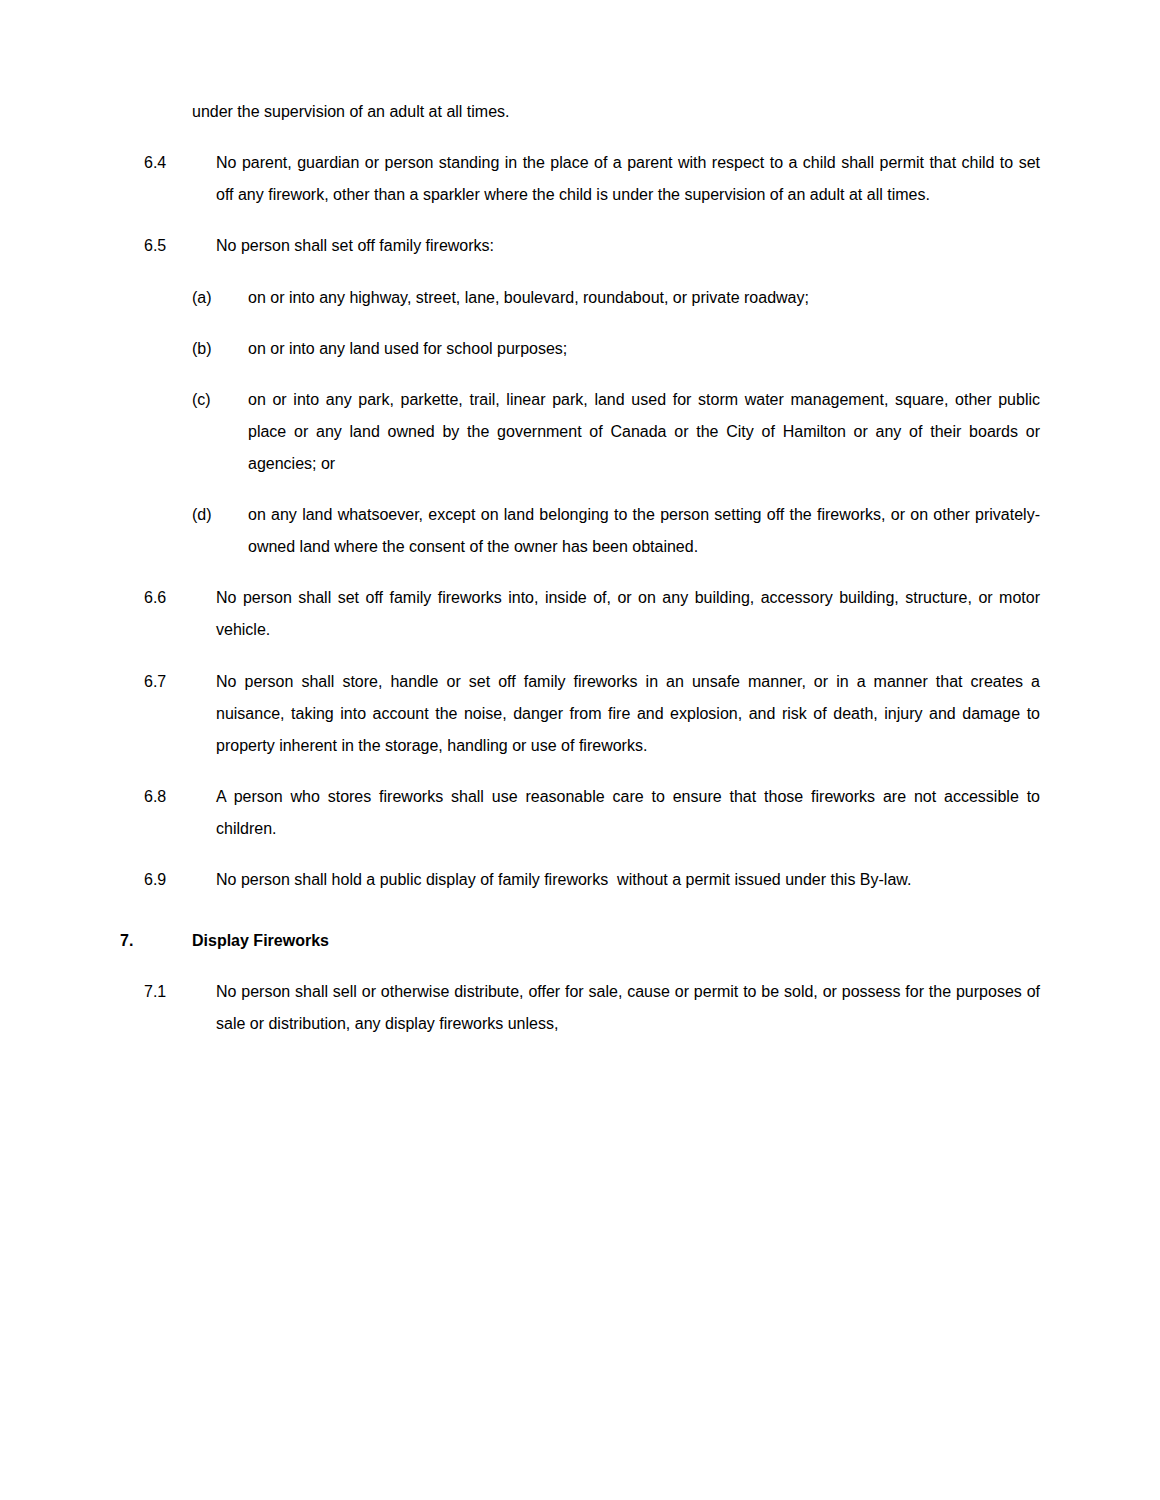under the supervision of an adult at all times.
6.4
No parent, guardian or person standing in the place of a parent with respect to a child shall permit that child to set off any firework, other than a sparkler where the child is under the supervision of an adult at all times.
6.5
No person shall set off family fireworks:
(a)
on or into any highway, street, lane, boulevard, roundabout, or private roadway;
(b)
on or into any land used for school purposes;
(c)
on or into any park, parkette, trail, linear park, land used for storm water management, square, other public place or any land owned by the government of Canada or the City of Hamilton or any of their boards or agencies; or
(d)
on any land whatsoever, except on land belonging to the person setting off the fireworks, or on other privately-owned land where the consent of the owner has been obtained.
6.6
No person shall set off family fireworks into, inside of, or on any building, accessory building, structure, or motor vehicle.
6.7
No person shall store, handle or set off family fireworks in an unsafe manner, or in a manner that creates a nuisance, taking into account the noise, danger from fire and explosion, and risk of death, injury and damage to property inherent in the storage, handling or use of fireworks.
6.8
A person who stores fireworks shall use reasonable care to ensure that those fireworks are not accessible to children.
6.9
No person shall hold a public display of family fireworks without a permit issued under this By-law.
7.
Display Fireworks
7.1
No person shall sell or otherwise distribute, offer for sale, cause or permit to be sold, or possess for the purposes of sale or distribution, any display fireworks unless,